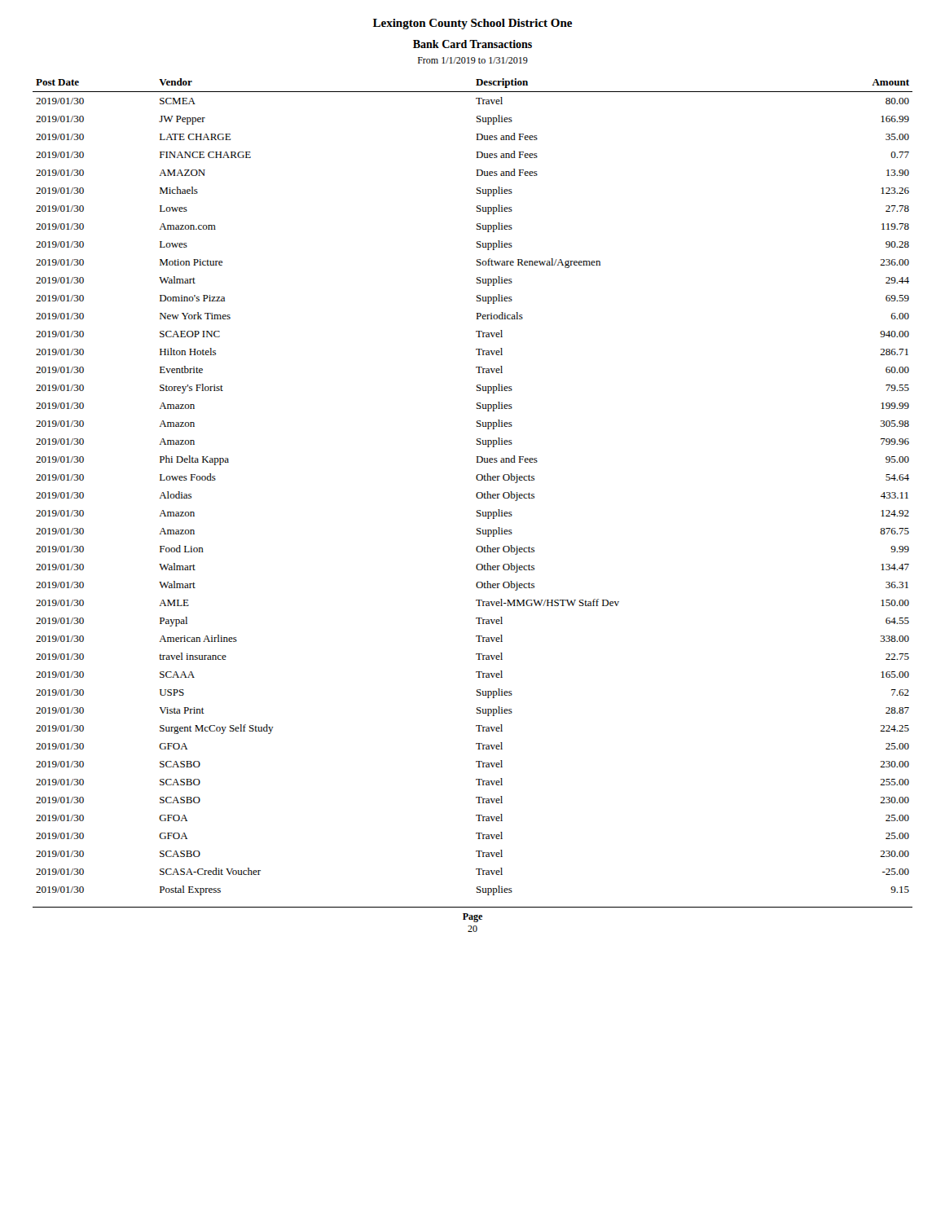Lexington County School District One
Bank Card Transactions
From 1/1/2019 to 1/31/2019
| Post Date | Vendor | Description | Amount |
| --- | --- | --- | --- |
| 2019/01/30 | SCMEA | Travel | 80.00 |
| 2019/01/30 | JW Pepper | Supplies | 166.99 |
| 2019/01/30 | LATE CHARGE | Dues and Fees | 35.00 |
| 2019/01/30 | FINANCE CHARGE | Dues and Fees | 0.77 |
| 2019/01/30 | AMAZON | Dues and Fees | 13.90 |
| 2019/01/30 | Michaels | Supplies | 123.26 |
| 2019/01/30 | Lowes | Supplies | 27.78 |
| 2019/01/30 | Amazon.com | Supplies | 119.78 |
| 2019/01/30 | Lowes | Supplies | 90.28 |
| 2019/01/30 | Motion Picture | Software Renewal/Agreemen | 236.00 |
| 2019/01/30 | Walmart | Supplies | 29.44 |
| 2019/01/30 | Domino's Pizza | Supplies | 69.59 |
| 2019/01/30 | New York Times | Periodicals | 6.00 |
| 2019/01/30 | SCAEOP INC | Travel | 940.00 |
| 2019/01/30 | Hilton Hotels | Travel | 286.71 |
| 2019/01/30 | Eventbrite | Travel | 60.00 |
| 2019/01/30 | Storey's Florist | Supplies | 79.55 |
| 2019/01/30 | Amazon | Supplies | 199.99 |
| 2019/01/30 | Amazon | Supplies | 305.98 |
| 2019/01/30 | Amazon | Supplies | 799.96 |
| 2019/01/30 | Phi Delta Kappa | Dues and Fees | 95.00 |
| 2019/01/30 | Lowes Foods | Other Objects | 54.64 |
| 2019/01/30 | Alodias | Other Objects | 433.11 |
| 2019/01/30 | Amazon | Supplies | 124.92 |
| 2019/01/30 | Amazon | Supplies | 876.75 |
| 2019/01/30 | Food Lion | Other Objects | 9.99 |
| 2019/01/30 | Walmart | Other Objects | 134.47 |
| 2019/01/30 | Walmart | Other Objects | 36.31 |
| 2019/01/30 | AMLE | Travel-MMGW/HSTW Staff Dev | 150.00 |
| 2019/01/30 | Paypal | Travel | 64.55 |
| 2019/01/30 | American Airlines | Travel | 338.00 |
| 2019/01/30 | travel insurance | Travel | 22.75 |
| 2019/01/30 | SCAAA | Travel | 165.00 |
| 2019/01/30 | USPS | Supplies | 7.62 |
| 2019/01/30 | Vista Print | Supplies | 28.87 |
| 2019/01/30 | Surgent McCoy Self Study | Travel | 224.25 |
| 2019/01/30 | GFOA | Travel | 25.00 |
| 2019/01/30 | SCASBO | Travel | 230.00 |
| 2019/01/30 | SCASBO | Travel | 255.00 |
| 2019/01/30 | SCASBO | Travel | 230.00 |
| 2019/01/30 | GFOA | Travel | 25.00 |
| 2019/01/30 | GFOA | Travel | 25.00 |
| 2019/01/30 | SCASBO | Travel | 230.00 |
| 2019/01/30 | SCASA-Credit Voucher | Travel | -25.00 |
| 2019/01/30 | Postal Express | Supplies | 9.15 |
Page
20